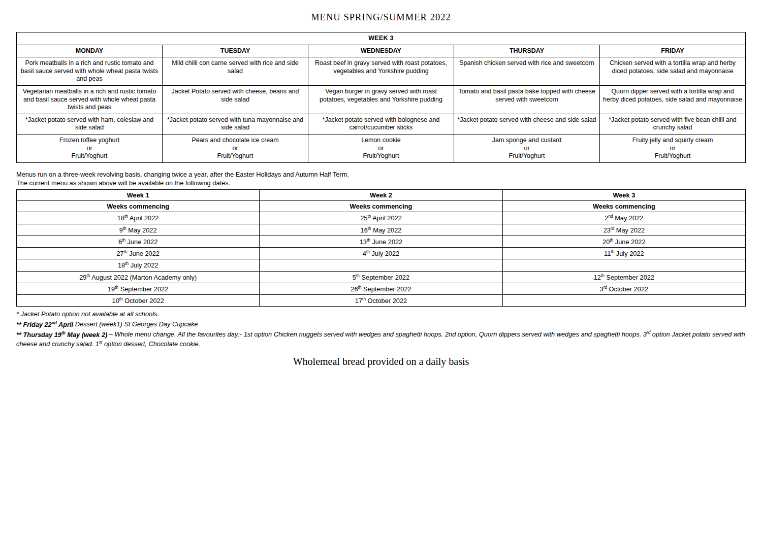MENU SPRING/SUMMER 2022
| WEEK 3 |
| MONDAY | TUESDAY | WEDNESDAY | THURSDAY | FRIDAY |
| Pork meatballs in a rich and rustic tomato and basil sauce served with whole wheat pasta twists and peas | Mild chilli con carne served with rice and side salad | Roast beef in gravy served with roast potatoes, vegetables and Yorkshire pudding | Spanish chicken served with rice and sweetcorn | Chicken served with a tortilla wrap and herby diced potatoes, side salad and mayonnaise |
| Vegetarian meatballs in a rich and rustic tomato and basil sauce served with whole wheat pasta twists and peas | Jacket Potato served with cheese, beans and side salad | Vegan burger in gravy served with roast potatoes, vegetables and Yorkshire pudding | Tomato and basil pasta bake topped with cheese served with sweetcorn | Quorn dipper served with a tortilla wrap and herby diced potatoes, side salad and mayonnaise |
| *Jacket potato served with ham, coleslaw and side salad | *Jacket potato served with tuna mayonnaise and side salad | *Jacket potato served with bolognese and carrot/cucumber sticks | *Jacket potato served with cheese and side salad | *Jacket potato served with five bean chilli and crunchy salad |
| Frozen toffee yoghurt or Fruit/Yoghurt | Pears and chocolate ice cream or Fruit/Yoghurt | Lemon cookie or Fruit/Yoghurt | Jam sponge and custard or Fruit/Yoghurt | Fruity jelly and squirty cream or Fruit/Yoghurt |
Menus run on a three-week revolving basis, changing twice a year, after the Easter Holidays and Autumn Half Term.
The current menu as shown above will be available on the following dates.
| Week 1 | Week 2 | Week 3 |
| --- | --- | --- |
| Weeks commencing | Weeks commencing | Weeks commencing |
| 18 th April 2022 | 25 th April 2022 | 2 nd May 2022 |
| 9 th May 2022 | 16 th May 2022 | 23 rd May 2022 |
| 6 th June 2022 | 13 th June 2022 | 20 th June 2022 |
| 27 th June 2022 | 4 th July 2022 | 11 th July 2022 |
| 18 th July 2022 | | |
| 29 th August 2022 (Marton Academy only) | 5 th September 2022 | 12 th September 2022 |
| 19 th September 2022 | 26 th September 2022 | 3 rd October 2022 |
| 10 th October 2022 | 17 th October 2022 | |
* Jacket Potato option not available at all schools.
** Friday 22nd April Dessert (week1) St Georges Day Cupcake
** Thursday 19th May (week 2) – Whole menu change. All the favourites day:- 1st option Chicken nuggets served with wedges and spaghetti hoops. 2nd option, Quorn dippers served with wedges and spaghetti hoops. 3rd option Jacket potato served with cheese and crunchy salad. 1st option dessert, Chocolate cookie.
Wholemeal bread provided on a daily basis